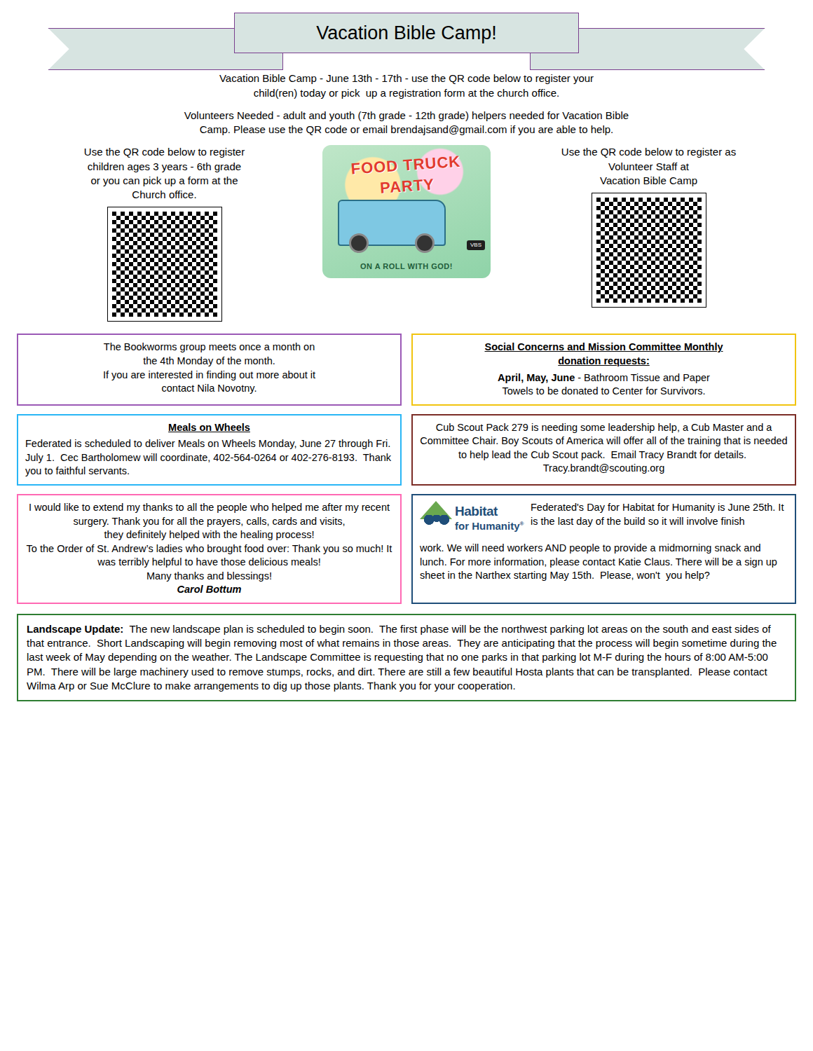Vacation Bible Camp!
Vacation Bible Camp - June 13th - 17th - use the QR code below to register your
child(ren) today or pick up a registration form at the church office.
Volunteers Needed - adult and youth (7th grade - 12th grade) helpers needed for Vacation Bible
Camp. Please use the QR code or email brendajsand@gmail.com if you are able to help.
Use the QR code below to register
children ages 3 years - 6th grade
or you can pick up a form at the
Church office.
FOOD TRUCK PARTY
VBS
ON A ROLL WITH GOD!
Use the QR code below to register as
Volunteer Staff at
Vacation Bible Camp
The Bookworms group meets once a month on
the 4th Monday of the month.
If you are interested in finding out more about it
contact Nila Novotny.
Social Concerns and Mission Committee Monthly
donation requests:
April, May, June - Bathroom Tissue and Paper
Towels to be donated to Center for Survivors.
Meals on Wheels
Federated is scheduled to deliver Meals on Wheels Monday, June 27 through Fri. July 1. Cec Bartholomew will coordinate, 402-564-0264 or 402-276-8193. Thank you to faithful servants.
Cub Scout Pack 279 is needing some leadership help, a Cub Master and a Committee Chair. Boy Scouts of America will offer all of the training that is needed to help lead the Cub Scout pack. Email Tracy Brandt for details. Tracy.brandt@scouting.org
I would like to extend my thanks to all the people who helped me after my recent surgery. Thank you for all the prayers, calls, cards and visits,
they definitely helped with the healing process!
To the Order of St. Andrew’s ladies who brought food over: Thank you so much! It was terribly helpful to have those delicious meals!
Many thanks and blessings!
Carol Bottum
Habitat
for Humanity®
Federated's Day for Habitat for Humanity is June 25th. It is the last day of the build so it will involve finish
work. We will need workers AND people to provide a midmorning snack and lunch. For more information, please contact Katie Claus. There will be a sign up sheet in the Narthex starting May 15th. Please, won't you help?
Landscape Update: The new landscape plan is scheduled to begin soon. The first phase will be the northwest parking lot areas on the south and east sides of that entrance. Short Landscaping will begin removing most of what remains in those areas. They are anticipating that the process will begin sometime during the last week of May depending on the weather. The Landscape Committee is requesting that no one parks in that parking lot M-F during the hours of 8:00 AM-5:00 PM. There will be large machinery used to remove stumps, rocks, and dirt. There are still a few beautiful Hosta plants that can be transplanted. Please contact Wilma Arp or Sue McClure to make arrangements to dig up those plants. Thank you for your cooperation.